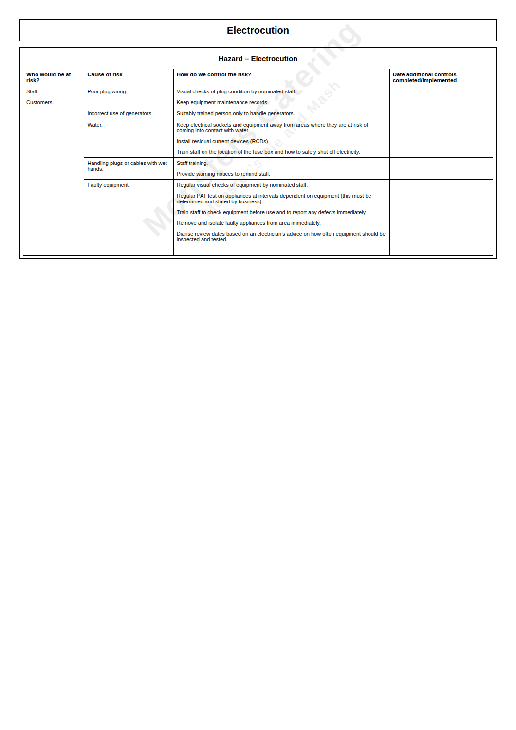Electrocution
Hazard – Electrocution
| Who would be at risk? | Cause of risk | How do we control the risk? | Date additional controls completed/implemented |
| --- | --- | --- | --- |
| Staff. Customers. | Poor plug wiring. | Visual checks of plug condition by nominated staff. Keep equipment maintenance records. | |
| Incorrect use of generators. | Suitably trained person only to handle generators. | |
| Water. | Keep electrical sockets and equipment away from areas where they are at risk of coming into contact with water. Install residual current devices (RCDs). Train staff on the location of the fuse box and how to safely shut off electricity. | |
| Handling plugs or cables with wet hands. | Staff training. Provide warning notices to remind staff. | |
| Faulty equipment. | Regular visual checks of equipment by nominated staff. Regular PAT test on appliances at intervals dependent on equipment (this must be determined and stated by business). Train staff to check equipment before use and to report any defects immediately. Remove and isolate faulty appliances from area immediately. Diarise review dates based on an electrician’s advice on how often equipment should be inspected and tested. | |
Monsters Catering Monster’s Pie and Mash